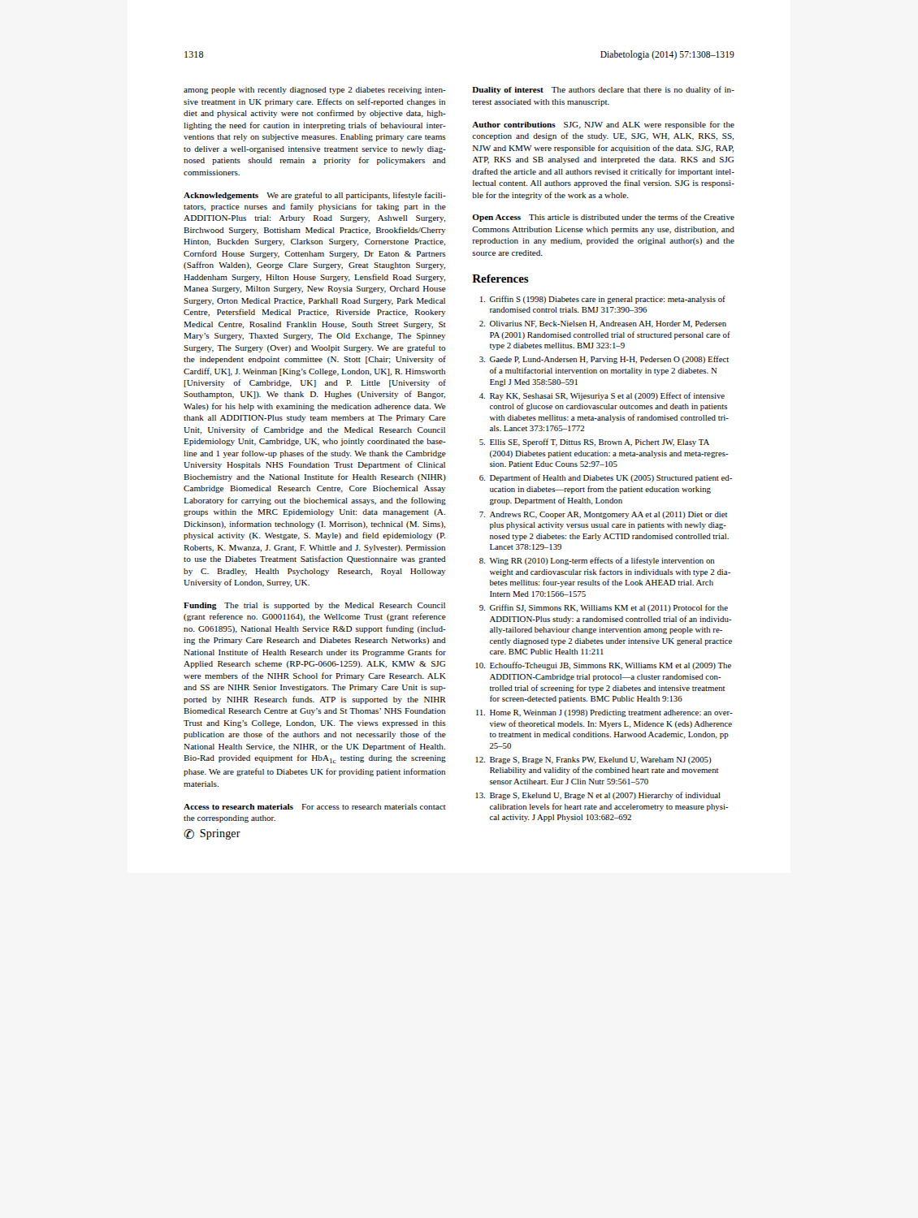1318 Diabetologia (2014) 57:1308–1319
among people with recently diagnosed type 2 diabetes receiving intensive treatment in UK primary care. Effects on self-reported changes in diet and physical activity were not confirmed by objective data, highlighting the need for caution in interpreting trials of behavioural interventions that rely on subjective measures. Enabling primary care teams to deliver a well-organised intensive treatment service to newly diagnosed patients should remain a priority for policymakers and commissioners.
Acknowledgements We are grateful to all participants, lifestyle facilitators, practice nurses and family physicians for taking part in the ADDITION-Plus trial: Arbury Road Surgery, Ashwell Surgery, Birchwood Surgery, Bottisham Medical Practice, Brookfields/Cherry Hinton, Buckden Surgery, Clarkson Surgery, Cornerstone Practice, Cornford House Surgery, Cottenham Surgery, Dr Eaton & Partners (Saffron Walden), George Clare Surgery, Great Staughton Surgery, Haddenham Surgery, Hilton House Surgery, Lensfield Road Surgery, Manea Surgery, Milton Surgery, New Roysia Surgery, Orchard House Surgery, Orton Medical Practice, Parkhall Road Surgery, Park Medical Centre, Petersfield Medical Practice, Riverside Practice, Rookery Medical Centre, Rosalind Franklin House, South Street Surgery, St Mary’s Surgery, Thaxted Surgery, The Old Exchange, The Spinney Surgery, The Surgery (Over) and Woolpit Surgery. We are grateful to the independent endpoint committee (N. Stott [Chair; University of Cardiff, UK], J. Weinman [King’s College, London, UK], R. Himsworth [University of Cambridge, UK] and P. Little [University of Southampton, UK]). We thank D. Hughes (University of Bangor, Wales) for his help with examining the medication adherence data. We thank all ADDITION-Plus study team members at The Primary Care Unit, University of Cambridge and the Medical Research Council Epidemiology Unit, Cambridge, UK, who jointly coordinated the baseline and 1 year follow-up phases of the study. We thank the Cambridge University Hospitals NHS Foundation Trust Department of Clinical Biochemistry and the National Institute for Health Research (NIHR) Cambridge Biomedical Research Centre, Core Biochemical Assay Laboratory for carrying out the biochemical assays, and the following groups within the MRC Epidemiology Unit: data management (A. Dickinson), information technology (I. Morrison), technical (M. Sims), physical activity (K. Westgate, S. Mayle) and field epidemiology (P. Roberts, K. Mwanza, J. Grant, F. Whittle and J. Sylvester). Permission to use the Diabetes Treatment Satisfaction Questionnaire was granted by C. Bradley, Health Psychology Research, Royal Holloway University of London, Surrey, UK.
Funding The trial is supported by the Medical Research Council (grant reference no. G0001164), the Wellcome Trust (grant reference no. G061895), National Health Service R&D support funding (including the Primary Care Research and Diabetes Research Networks) and National Institute of Health Research under its Programme Grants for Applied Research scheme (RP-PG-0606-1259). ALK, KMW & SJG were members of the NIHR School for Primary Care Research. ALK and SS are NIHR Senior Investigators. The Primary Care Unit is supported by NIHR Research funds. ATP is supported by the NIHR Biomedical Research Centre at Guy’s and St Thomas’ NHS Foundation Trust and King’s College, London, UK. The views expressed in this publication are those of the authors and not necessarily those of the National Health Service, the NIHR, or the UK Department of Health. Bio-Rad provided equipment for HbA1c testing during the screening phase. We are grateful to Diabetes UK for providing patient information materials.
Access to research materials For access to research materials contact the corresponding author.
Duality of interest The authors declare that there is no duality of interest associated with this manuscript.
Author contributions SJG, NJW and ALK were responsible for the conception and design of the study. UE, SJG, WH, ALK, RKS, SS, NJW and KMW were responsible for acquisition of the data. SJG, RAP, ATP, RKS and SB analysed and interpreted the data. RKS and SJG drafted the article and all authors revised it critically for important intellectual content. All authors approved the final version. SJG is responsible for the integrity of the work as a whole.
Open Access This article is distributed under the terms of the Creative Commons Attribution License which permits any use, distribution, and reproduction in any medium, provided the original author(s) and the source are credited.
References
Griffin S (1998) Diabetes care in general practice: meta-analysis of randomised control trials. BMJ 317:390–396
Olivarius NF, Beck-Nielsen H, Andreasen AH, Horder M, Pedersen PA (2001) Randomised controlled trial of structured personal care of type 2 diabetes mellitus. BMJ 323:1–9
Gaede P, Lund-Andersen H, Parving H-H, Pedersen O (2008) Effect of a multifactorial intervention on mortality in type 2 diabetes. N Engl J Med 358:580–591
Ray KK, Seshasai SR, Wijesuriya S et al (2009) Effect of intensive control of glucose on cardiovascular outcomes and death in patients with diabetes mellitus: a meta-analysis of randomised controlled trials. Lancet 373:1765–1772
Ellis SE, Speroff T, Dittus RS, Brown A, Pichert JW, Elasy TA (2004) Diabetes patient education: a meta-analysis and meta-regression. Patient Educ Couns 52:97–105
Department of Health and Diabetes UK (2005) Structured patient education in diabetes—report from the patient education working group. Department of Health, London
Andrews RC, Cooper AR, Montgomery AA et al (2011) Diet or diet plus physical activity versus usual care in patients with newly diagnosed type 2 diabetes: the Early ACTID randomised controlled trial. Lancet 378:129–139
Wing RR (2010) Long-term effects of a lifestyle intervention on weight and cardiovascular risk factors in individuals with type 2 diabetes mellitus: four-year results of the Look AHEAD trial. Arch Intern Med 170:1566–1575
Griffin SJ, Simmons RK, Williams KM et al (2011) Protocol for the ADDITION-Plus study: a randomised controlled trial of an individually-tailored behaviour change intervention among people with recently diagnosed type 2 diabetes under intensive UK general practice care. BMC Public Health 11:211
Echouffo-Tcheugui JB, Simmons RK, Williams KM et al (2009) The ADDITION-Cambridge trial protocol—a cluster randomised controlled trial of screening for type 2 diabetes and intensive treatment for screen-detected patients. BMC Public Health 9:136
Home R, Weinman J (1998) Predicting treatment adherence: an overview of theoretical models. In: Myers L, Midence K (eds) Adherence to treatment in medical conditions. Harwood Academic, London, pp 25–50
Brage S, Brage N, Franks PW, Ekelund U, Wareham NJ (2005) Reliability and validity of the combined heart rate and movement sensor Actiheart. Eur J Clin Nutr 59:561–570
Brage S, Ekelund U, Brage N et al (2007) Hierarchy of individual calibration levels for heart rate and accelerometry to measure physical activity. J Appl Physiol 103:682–692
✆ Springer